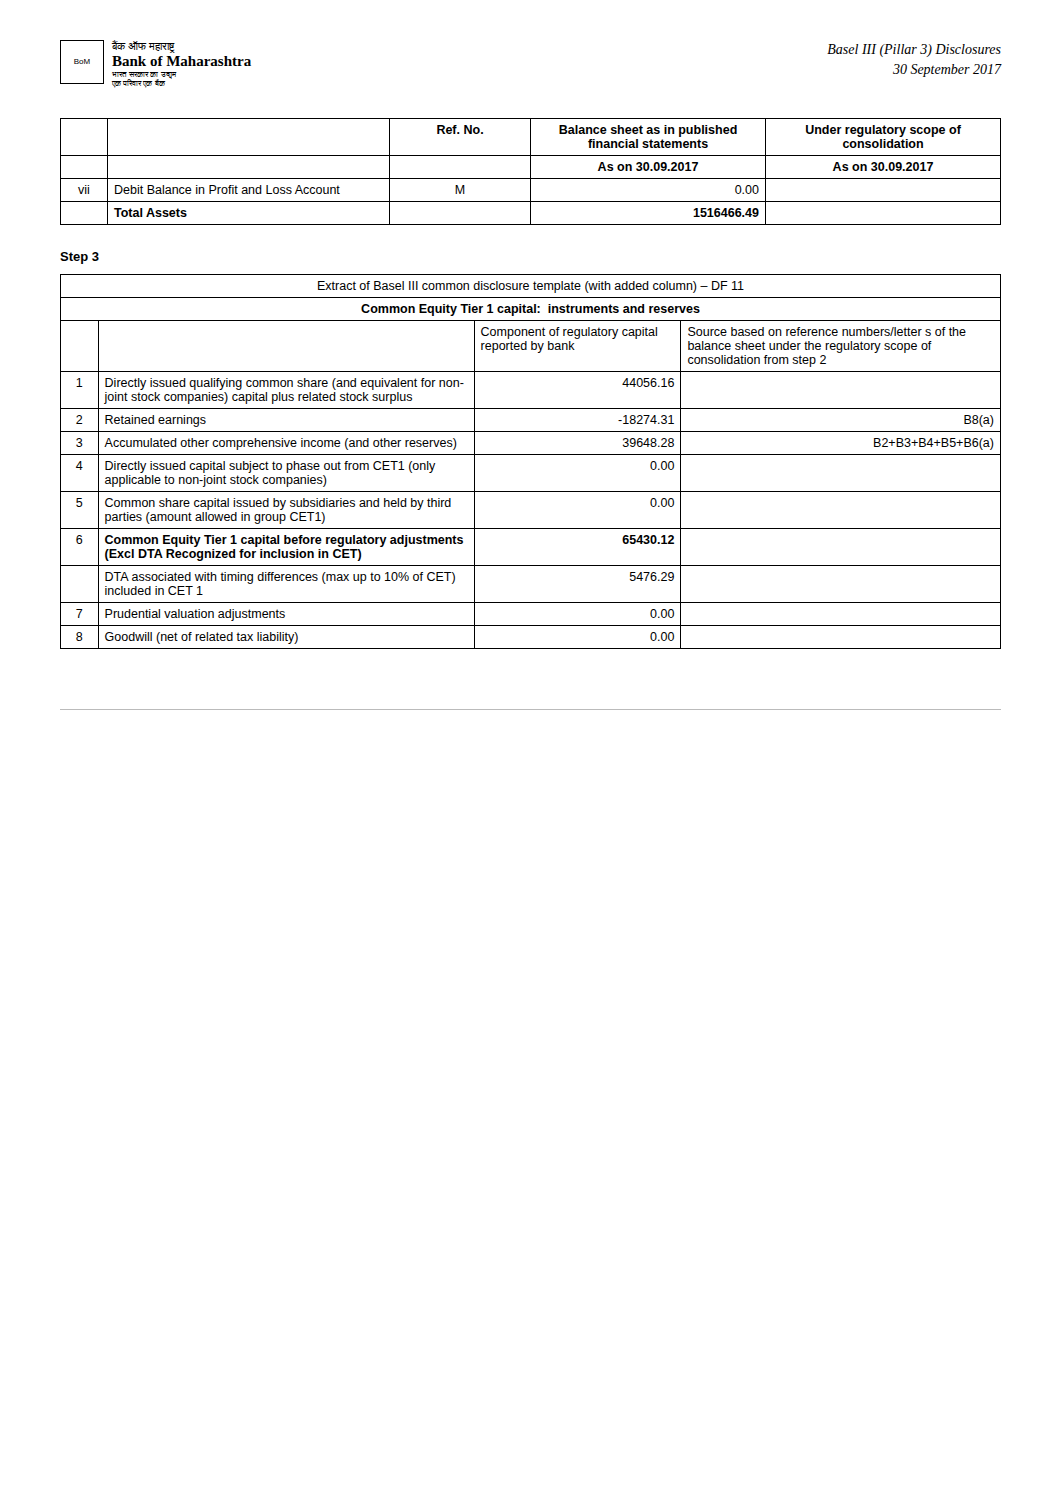BoM
बैंक ऑफ महाराष्ट्र
Bank of Maharashtra
भारत सरकार का उद्यम
एक परिवार एक बैंक
Basel III (Pillar 3) Disclosures
30 September 2017
| | | Ref. No. | Balance sheet as in published financial statements | Under regulatory scope of consolidation |
| --- | --- | --- | --- | --- |
| | | | As on 30.09.2017 | As on 30.09.2017 |
| vii | Debit Balance in Profit and Loss Account | M | 0.00 | |
| | Total Assets | | 1516466.49 | |
Step 3
| Extract of Basel III common disclosure template (with added column) – DF 11 |
| Common Equity Tier 1 capital: instruments and reserves |
| | | Component of regulatory capital reported by bank | Source based on reference numbers/letter s of the balance sheet under the regulatory scope of consolidation from step 2 |
| 1 | Directly issued qualifying common share (and equivalent for non-joint stock companies) capital plus related stock surplus | 44056.16 | |
| 2 | Retained earnings | -18274.31 | B8(a) |
| 3 | Accumulated other comprehensive income (and other reserves) | 39648.28 | B2+B3+B4+B5+B6(a) |
| 4 | Directly issued capital subject to phase out from CET1 (only applicable to non-joint stock companies) | 0.00 | |
| 5 | Common share capital issued by subsidiaries and held by third parties (amount allowed in group CET1) | 0.00 | |
| 6 | Common Equity Tier 1 capital before regulatory adjustments (Excl DTA Recognized for inclusion in CET) | 65430.12 | |
| | DTA associated with timing differences (max up to 10% of CET) included in CET 1 | 5476.29 | |
| 7 | Prudential valuation adjustments | 0.00 | |
| 8 | Goodwill (net of related tax liability) | 0.00 | |